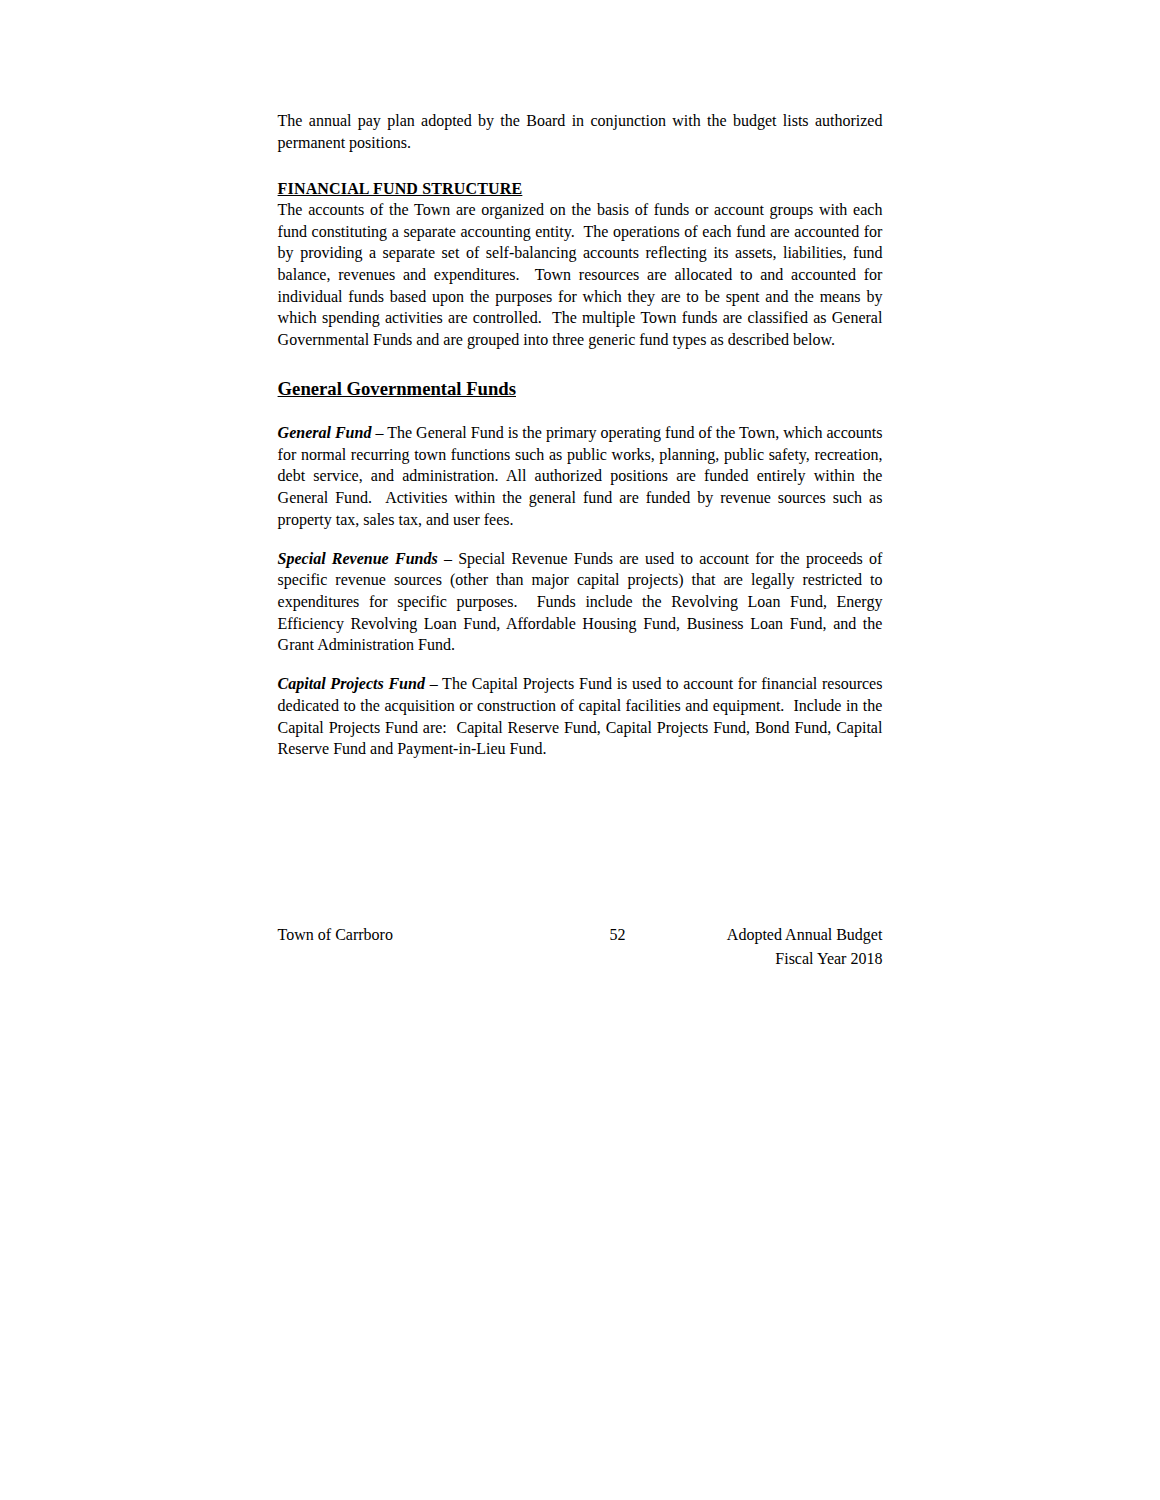The annual pay plan adopted by the Board in conjunction with the budget lists authorized permanent positions.
Financial Fund Structure
The accounts of the Town are organized on the basis of funds or account groups with each fund constituting a separate accounting entity. The operations of each fund are accounted for by providing a separate set of self-balancing accounts reflecting its assets, liabilities, fund balance, revenues and expenditures. Town resources are allocated to and accounted for individual funds based upon the purposes for which they are to be spent and the means by which spending activities are controlled. The multiple Town funds are classified as General Governmental Funds and are grouped into three generic fund types as described below.
General Governmental Funds
General Fund – The General Fund is the primary operating fund of the Town, which accounts for normal recurring town functions such as public works, planning, public safety, recreation, debt service, and administration. All authorized positions are funded entirely within the General Fund. Activities within the general fund are funded by revenue sources such as property tax, sales tax, and user fees.
Special Revenue Funds – Special Revenue Funds are used to account for the proceeds of specific revenue sources (other than major capital projects) that are legally restricted to expenditures for specific purposes. Funds include the Revolving Loan Fund, Energy Efficiency Revolving Loan Fund, Affordable Housing Fund, Business Loan Fund, and the Grant Administration Fund.
Capital Projects Fund – The Capital Projects Fund is used to account for financial resources dedicated to the acquisition or construction of capital facilities and equipment. Include in the Capital Projects Fund are: Capital Reserve Fund, Capital Projects Fund, Bond Fund, Capital Reserve Fund and Payment-in-Lieu Fund.
Town of Carrboro
52
Adopted Annual Budget Fiscal Year 2018